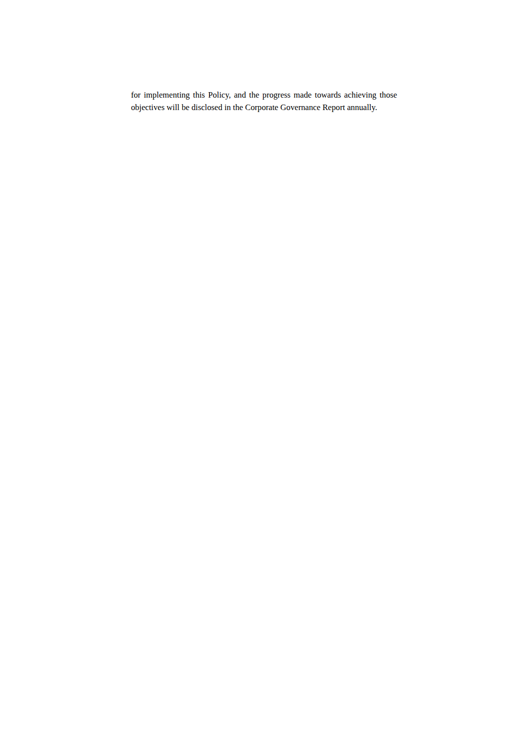for implementing this Policy, and the progress made towards achieving those objectives will be disclosed in the Corporate Governance Report annually.